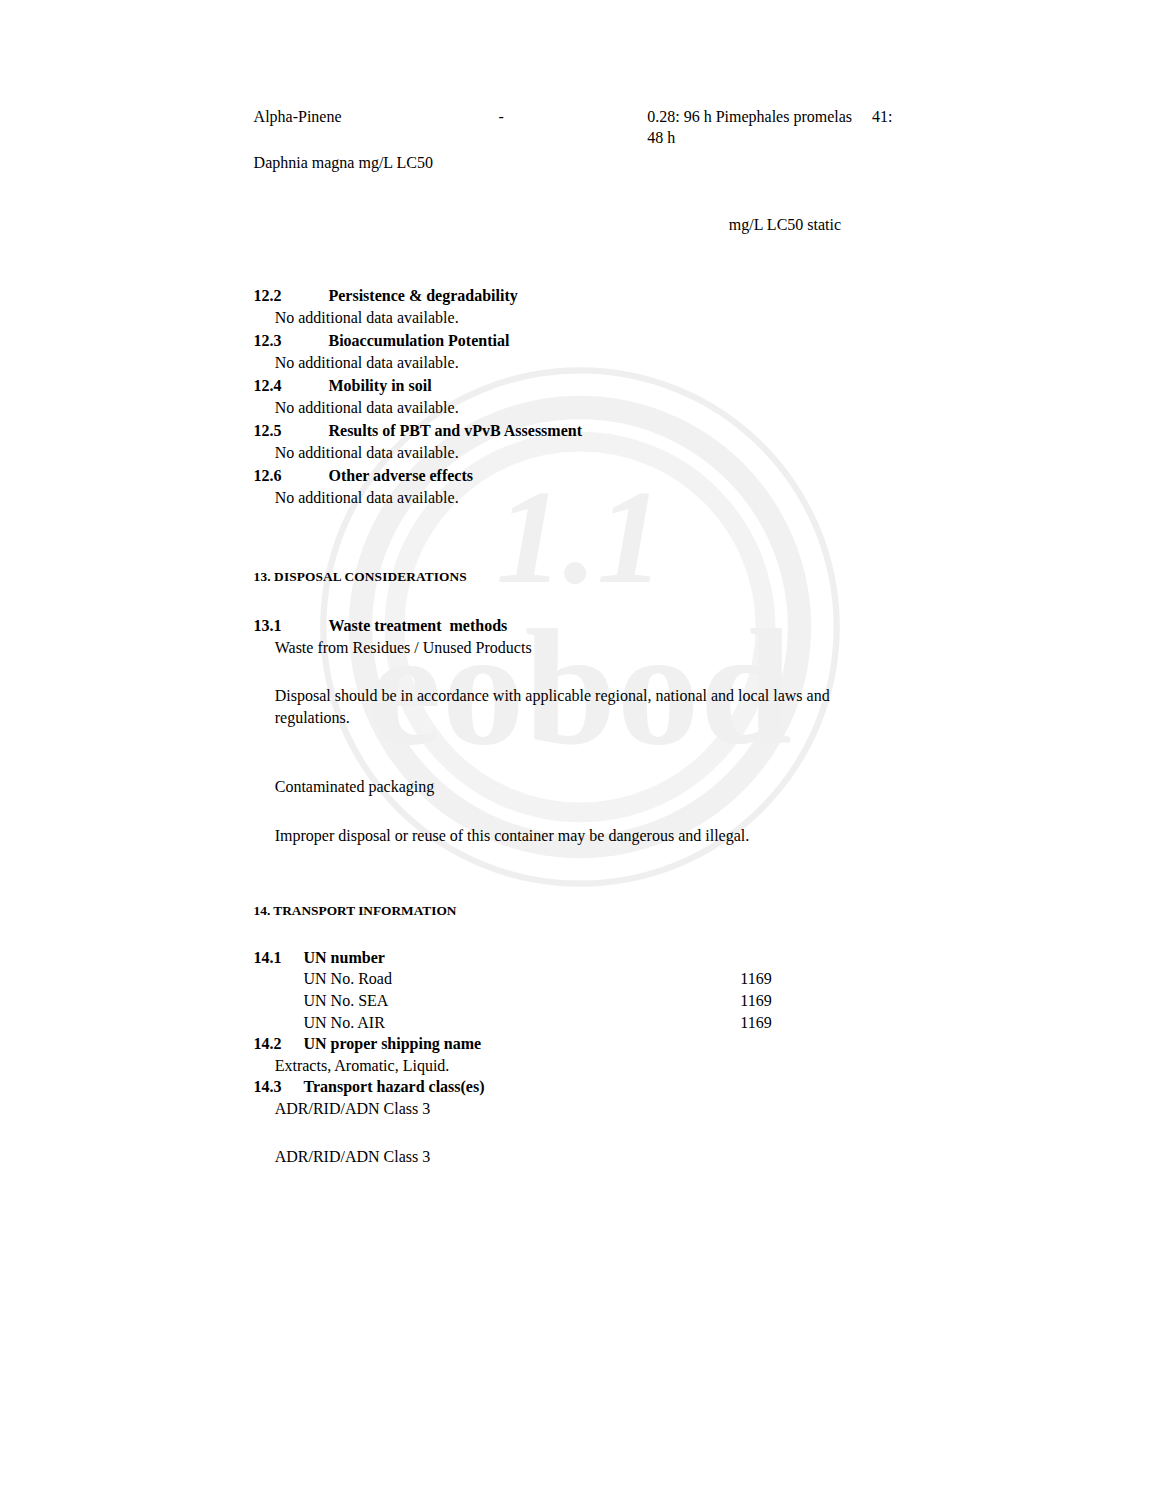1.1 eobod
Alpha-Pinene
-
0.28: 96 h Pimephales promelas 41: 48 h
Daphnia magna mg/L LC50
mg/L LC50 static
12.2
Persistence & degradability
No additional data available.
12.3
Bioaccumulation Potential
No additional data available.
12.4
Mobility in soil
No additional data available.
12.5
Results of PBT and vPvB Assessment
No additional data available.
12.6
Other adverse effects
No additional data available.
13. DISPOSAL CONSIDERATIONS
13.1
Waste treatment methods
Waste from Residues / Unused Products
Disposal should be in accordance with applicable regional, national and local laws and regulations.
Contaminated packaging
Improper disposal or reuse of this container may be dangerous and illegal.
14. TRANSPORT INFORMATION
14.1
UN number
UN No. Road
1169
UN No. SEA
1169
UN No. AIR
1169
14.2
UN proper shipping name
Extracts, Aromatic, Liquid.
14.3
Transport hazard class(es)
ADR/RID/ADN Class 3
ADR/RID/ADN Class 3